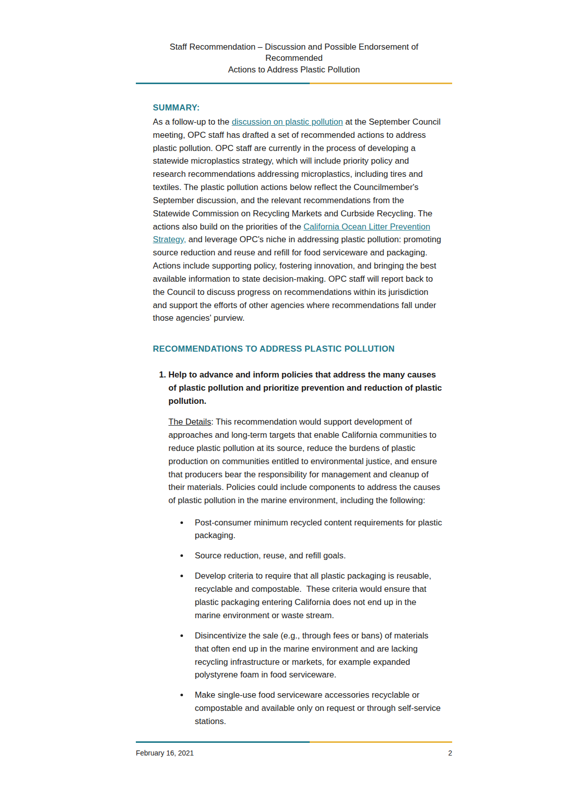Staff Recommendation – Discussion and Possible Endorsement of Recommended
Actions to Address Plastic Pollution
SUMMARY:
As a follow-up to the discussion on plastic pollution at the September Council meeting, OPC staff has drafted a set of recommended actions to address plastic pollution. OPC staff are currently in the process of developing a statewide microplastics strategy, which will include priority policy and research recommendations addressing microplastics, including tires and textiles. The plastic pollution actions below reflect the Councilmember's September discussion, and the relevant recommendations from the Statewide Commission on Recycling Markets and Curbside Recycling. The actions also build on the priorities of the California Ocean Litter Prevention Strategy, and leverage OPC's niche in addressing plastic pollution: promoting source reduction and reuse and refill for food serviceware and packaging. Actions include supporting policy, fostering innovation, and bringing the best available information to state decision-making. OPC staff will report back to the Council to discuss progress on recommendations within its jurisdiction and support the efforts of other agencies where recommendations fall under those agencies' purview.
RECOMMENDATIONS TO ADDRESS PLASTIC POLLUTION
Help to advance and inform policies that address the many causes of plastic pollution and prioritize prevention and reduction of plastic pollution.
The Details: This recommendation would support development of approaches and long-term targets that enable California communities to reduce plastic pollution at its source, reduce the burdens of plastic production on communities entitled to environmental justice, and ensure that producers bear the responsibility for management and cleanup of their materials. Policies could include components to address the causes of plastic pollution in the marine environment, including the following:
Post-consumer minimum recycled content requirements for plastic packaging.
Source reduction, reuse, and refill goals.
Develop criteria to require that all plastic packaging is reusable, recyclable and compostable. These criteria would ensure that plastic packaging entering California does not end up in the marine environment or waste stream.
Disincentivize the sale (e.g., through fees or bans) of materials that often end up in the marine environment and are lacking recycling infrastructure or markets, for example expanded polystyrene foam in food serviceware.
Make single-use food serviceware accessories recyclable or compostable and available only on request or through self-service stations.
February 16, 2021 2